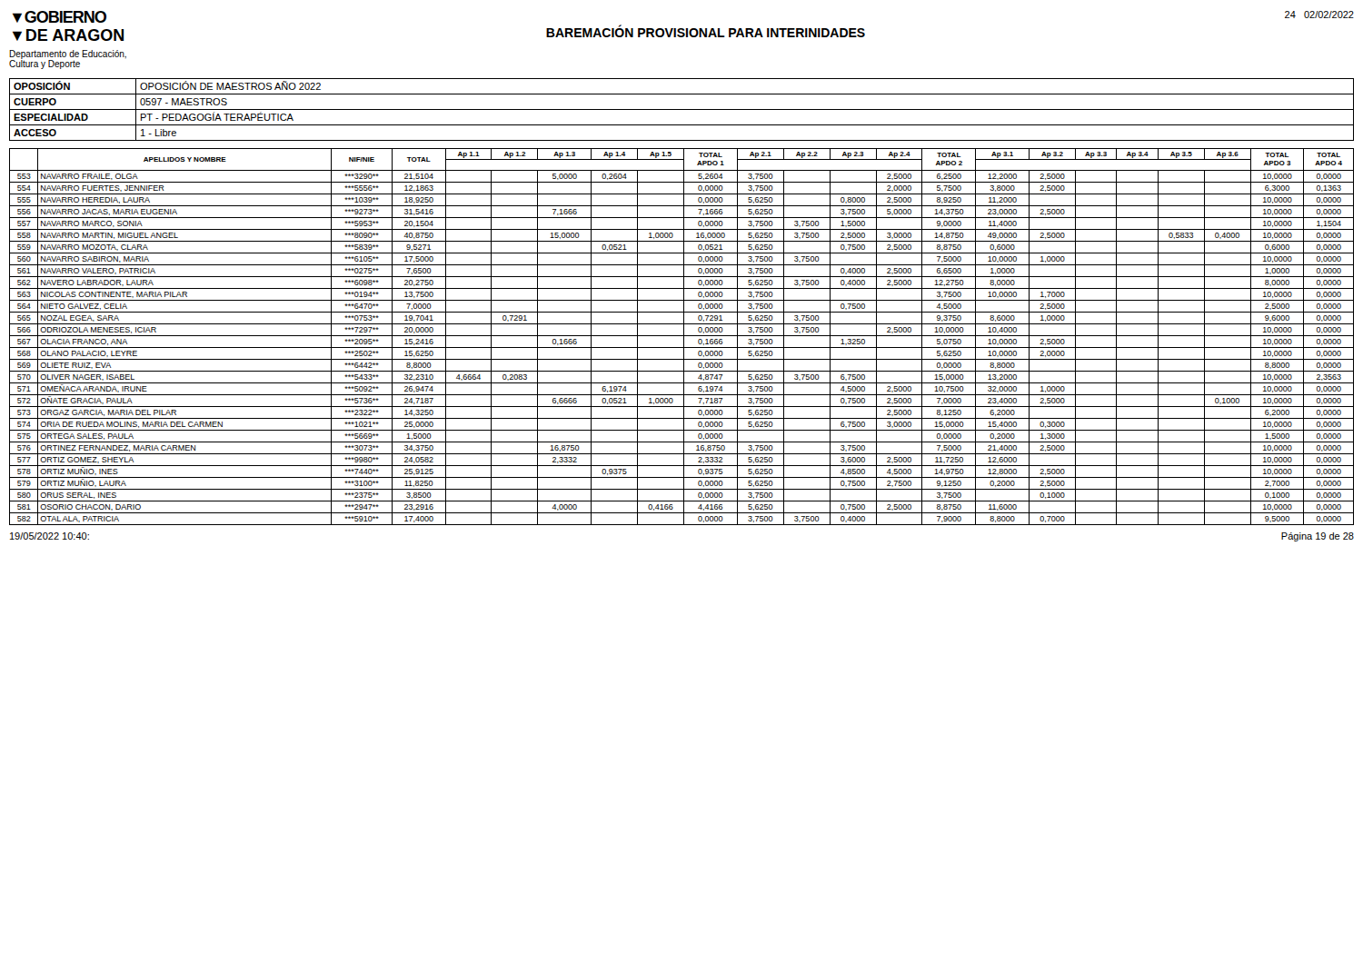▼GOBIERNO
▼DE ARAGON
Departamento de Educación,
Cultura y Deporte
BAREMACIÓN PROVISIONAL PARA INTERINIDADES
24 02/02/2022
| OPOSICIÓN | OPOSICIÓN DE MAESTROS AÑO 2022 |
| CUERPO | 0597 - MAESTROS |
| ESPECIALIDAD | PT - PEDAGOGÍA TERAPÉUTICA |
| ACCESO | 1 - Libre |
| | APELLIDOS Y NOMBRE | NIF/NIE | TOTAL | Ap 1.1 | Ap 1.2 | Ap 1.3 | Ap 1.4 | Ap 1.5 | TOTAL APDO 1 | Ap 2.1 | Ap 2.2 | Ap 2.3 | Ap 2.4 | TOTAL APDO 2 | Ap 3.1 | Ap 3.2 | Ap 3.3 | Ap 3.4 | Ap 3.5 | Ap 3.6 | TOTAL APDO 3 | TOTAL APDO 4 |
| --- | --- | --- | --- | --- | --- | --- | --- | --- | --- | --- | --- | --- | --- | --- | --- | --- | --- | --- | --- | --- | --- | --- |
| 553 | NAVARRO FRAILE, OLGA | ***3290** | 21,5104 | | | 5,0000 | 0,2604 | | 5,2604 | 3,7500 | | | 2,5000 | 6,2500 | 12,2000 | 2,5000 | | | | | 10,0000 | 0,0000 |
| 554 | NAVARRO FUERTES, JENNIFER | ***5556** | 12,1863 | | | | | | 0,0000 | 3,7500 | | | 2,0000 | 5,7500 | 3,8000 | 2,5000 | | | | | 6,3000 | 0,1363 |
| 555 | NAVARRO HEREDIA, LAURA | ***1039** | 18,9250 | | | | | | 0,0000 | 5,6250 | | 0,8000 | 2,5000 | 8,9250 | 11,2000 | | | | | | 10,0000 | 0,0000 |
| 556 | NAVARRO JACAS, MARIA EUGENIA | ***9273** | 31,5416 | | | 7,1666 | | | 7,1666 | 5,6250 | | 3,7500 | 5,0000 | 14,3750 | 23,0000 | 2,5000 | | | | | 10,0000 | 0,0000 |
| 557 | NAVARRO MARCO, SONIA | ***5953** | 20,1504 | | | | | | 0,0000 | 3,7500 | 3,7500 | 1,5000 | | 9,0000 | 11,4000 | | | | | | 10,0000 | 1,1504 |
| 558 | NAVARRO MARTIN, MIGUEL ANGEL | ***8090** | 40,8750 | | | 15,0000 | | 1,0000 | 16,0000 | 5,6250 | 3,7500 | 2,5000 | 3,0000 | 14,8750 | 49,0000 | 2,5000 | | | 0,5833 | 0,4000 | 10,0000 | 0,0000 |
| 559 | NAVARRO MOZOTA, CLARA | ***5839** | 9,5271 | | | | 0,0521 | | 0,0521 | 5,6250 | | 0,7500 | 2,5000 | 8,8750 | 0,6000 | | | | | | 0,6000 | 0,0000 |
| 560 | NAVARRO SABIRON, MARIA | ***6105** | 17,5000 | | | | | | 0,0000 | 3,7500 | 3,7500 | | | 7,5000 | 10,0000 | 1,0000 | | | | | 10,0000 | 0,0000 |
| 561 | NAVARRO VALERO, PATRICIA | ***0275** | 7,6500 | | | | | | 0,0000 | 3,7500 | | 0,4000 | 2,5000 | 6,6500 | 1,0000 | | | | | | 1,0000 | 0,0000 |
| 562 | NAVERO LABRADOR, LAURA | ***6098** | 20,2750 | | | | | | 0,0000 | 5,6250 | 3,7500 | 0,4000 | 2,5000 | 12,2750 | 8,0000 | | | | | | 8,0000 | 0,0000 |
| 563 | NICOLAS CONTINENTE, MARIA PILAR | ***0194** | 13,7500 | | | | | | 0,0000 | 3,7500 | | | | 3,7500 | 10,0000 | 1,7000 | | | | | 10,0000 | 0,0000 |
| 564 | NIETO GALVEZ, CELIA | ***6470** | 7,0000 | | | | | | 0,0000 | 3,7500 | | 0,7500 | | 4,5000 | | 2,5000 | | | | | 2,5000 | 0,0000 |
| 565 | NOZAL EGEA, SARA | ***0753** | 19,7041 | | 0,7291 | | | | 0,7291 | 5,6250 | 3,7500 | | | 9,3750 | 8,6000 | 1,0000 | | | | | 9,6000 | 0,0000 |
| 566 | ODRIOZOLA MENESES, ICIAR | ***7297** | 20,0000 | | | | | | 0,0000 | 3,7500 | 3,7500 | | 2,5000 | 10,0000 | 10,4000 | | | | | | 10,0000 | 0,0000 |
| 567 | OLACIA FRANCO, ANA | ***2095** | 15,2416 | | | 0,1666 | | | 0,1666 | 3,7500 | | 1,3250 | | 5,0750 | 10,0000 | 2,5000 | | | | | 10,0000 | 0,0000 |
| 568 | OLANO PALACIO, LEYRE | ***2502** | 15,6250 | | | | | | 0,0000 | 5,6250 | | | | 5,6250 | 10,0000 | 2,0000 | | | | | 10,0000 | 0,0000 |
| 569 | OLIETE RUIZ, EVA | ***6442** | 8,8000 | | | | | | 0,0000 | | | | | 0,0000 | 8,8000 | | | | | | 8,8000 | 0,0000 |
| 570 | OLIVER NAGER, ISABEL | ***5433** | 32,2310 | 4,6664 | 0,2083 | | | | 4,8747 | 5,6250 | 3,7500 | 6,7500 | | 15,0000 | 13,2000 | | | | | | 10,0000 | 2,3563 |
| 571 | OMEÑACA ARANDA, IRUNE | ***5092** | 26,9474 | | | | 6,1974 | | 6,1974 | 3,7500 | | 4,5000 | 2,5000 | 10,7500 | 32,0000 | 1,0000 | | | | | 10,0000 | 0,0000 |
| 572 | OÑATE GRACIA, PAULA | ***5736** | 24,7187 | | | 6,6666 | 0,0521 | 1,0000 | 7,7187 | 3,7500 | | 0,7500 | 2,5000 | 7,0000 | 23,4000 | 2,5000 | | | | 0,1000 | 10,0000 | 0,0000 |
| 573 | ORGAZ GARCIA, MARIA DEL PILAR | ***2322** | 14,3250 | | | | | | 0,0000 | 5,6250 | | | 2,5000 | 8,1250 | 6,2000 | | | | | | 6,2000 | 0,0000 |
| 574 | ORIA DE RUEDA MOLINS, MARIA DEL CARMEN | ***1021** | 25,0000 | | | | | | 0,0000 | 5,6250 | | 6,7500 | 3,0000 | 15,0000 | 15,4000 | 0,3000 | | | | | 10,0000 | 0,0000 |
| 575 | ORTEGA SALES, PAULA | ***5669** | 1,5000 | | | | | | 0,0000 | | | | | 0,0000 | 0,2000 | 1,3000 | | | | | 1,5000 | 0,0000 |
| 576 | ORTINEZ FERNANDEZ, MARIA CARMEN | ***3073** | 34,3750 | | | 16,8750 | | | 16,8750 | 3,7500 | | 3,7500 | | 7,5000 | 21,4000 | 2,5000 | | | | | 10,0000 | 0,0000 |
| 577 | ORTIZ GOMEZ, SHEYLA | ***9980** | 24,0582 | | | 2,3332 | | | 2,3332 | 5,6250 | | 3,6000 | 2,5000 | 11,7250 | 12,6000 | | | | | | 10,0000 | 0,0000 |
| 578 | ORTIZ MUÑIO, INES | ***7440** | 25,9125 | | | | 0,9375 | | 0,9375 | 5,6250 | | 4,8500 | 4,5000 | 14,9750 | 12,8000 | 2,5000 | | | | | 10,0000 | 0,0000 |
| 579 | ORTIZ MUÑIO, LAURA | ***3100** | 11,8250 | | | | | | 0,0000 | 5,6250 | | 0,7500 | 2,7500 | 9,1250 | 0,2000 | 2,5000 | | | | | 2,7000 | 0,0000 |
| 580 | ORUS SERAL, INES | ***2375** | 3,8500 | | | | | | 0,0000 | 3,7500 | | | | 3,7500 | | 0,1000 | | | | | 0,1000 | 0,0000 |
| 581 | OSORIO CHACON, DARIO | ***2947** | 23,2916 | | | 4,0000 | | 0,4166 | 4,4166 | 5,6250 | | 0,7500 | 2,5000 | 8,8750 | 11,6000 | | | | | | 10,0000 | 0,0000 |
| 582 | OTAL ALA, PATRICIA | ***5910** | 17,4000 | | | | | | 0,0000 | 3,7500 | 3,7500 | 0,4000 | | 7,9000 | 8,8000 | 0,7000 | | | | | 9,5000 | 0,0000 |
19/05/2022 10:40:
Página 19 de 28